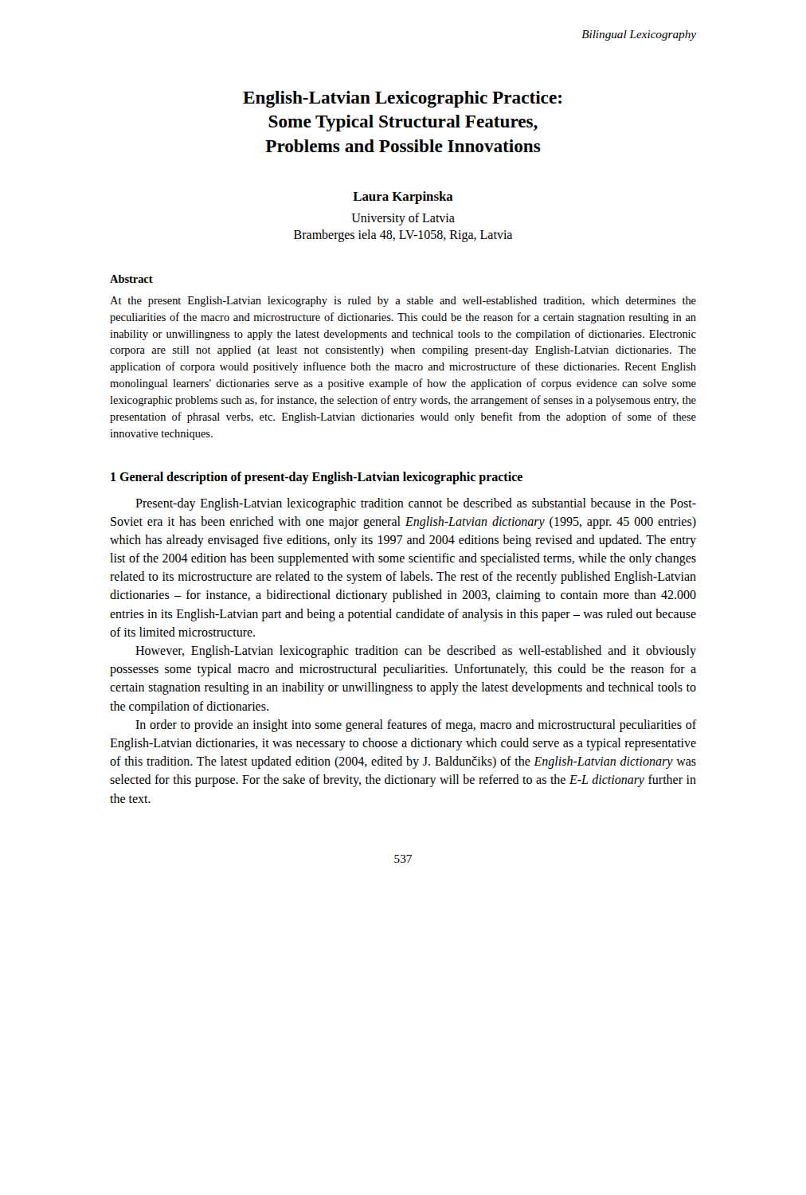Bilingual Lexicography
English-Latvian Lexicographic Practice:
Some Typical Structural Features,
Problems and Possible Innovations
Laura Karpinska
University of Latvia
Bramberges iela 48, LV-1058, Riga, Latvia
Abstract
At the present English-Latvian lexicography is ruled by a stable and well-established tradition, which determines the peculiarities of the macro and microstructure of dictionaries. This could be the reason for a certain stagnation resulting in an inability or unwillingness to apply the latest developments and technical tools to the compilation of dictionaries. Electronic corpora are still not applied (at least not consistently) when compiling present-day English-Latvian dictionaries. The application of corpora would positively influence both the macro and microstructure of these dictionaries. Recent English monolingual learners' dictionaries serve as a positive example of how the application of corpus evidence can solve some lexicographic problems such as, for instance, the selection of entry words, the arrangement of senses in a polysemous entry, the presentation of phrasal verbs, etc. English-Latvian dictionaries would only benefit from the adoption of some of these innovative techniques.
1 General description of present-day English-Latvian lexicographic practice
Present-day English-Latvian lexicographic tradition cannot be described as substantial because in the Post-Soviet era it has been enriched with one major general English-Latvian dictionary (1995, appr. 45 000 entries) which has already envisaged five editions, only its 1997 and 2004 editions being revised and updated. The entry list of the 2004 edition has been supplemented with some scientific and specialisted terms, while the only changes related to its microstructure are related to the system of labels. The rest of the recently published English-Latvian dictionaries – for instance, a bidirectional dictionary published in 2003, claiming to contain more than 42.000 entries in its English-Latvian part and being a potential candidate of analysis in this paper – was ruled out because of its limited microstructure.
However, English-Latvian lexicographic tradition can be described as well-established and it obviously possesses some typical macro and microstructural peculiarities. Unfortunately, this could be the reason for a certain stagnation resulting in an inability or unwillingness to apply the latest developments and technical tools to the compilation of dictionaries.
In order to provide an insight into some general features of mega, macro and microstructural peculiarities of English-Latvian dictionaries, it was necessary to choose a dictionary which could serve as a typical representative of this tradition. The latest updated edition (2004, edited by J. Baldunčiks) of the English-Latvian dictionary was selected for this purpose. For the sake of brevity, the dictionary will be referred to as the E-L dictionary further in the text.
537